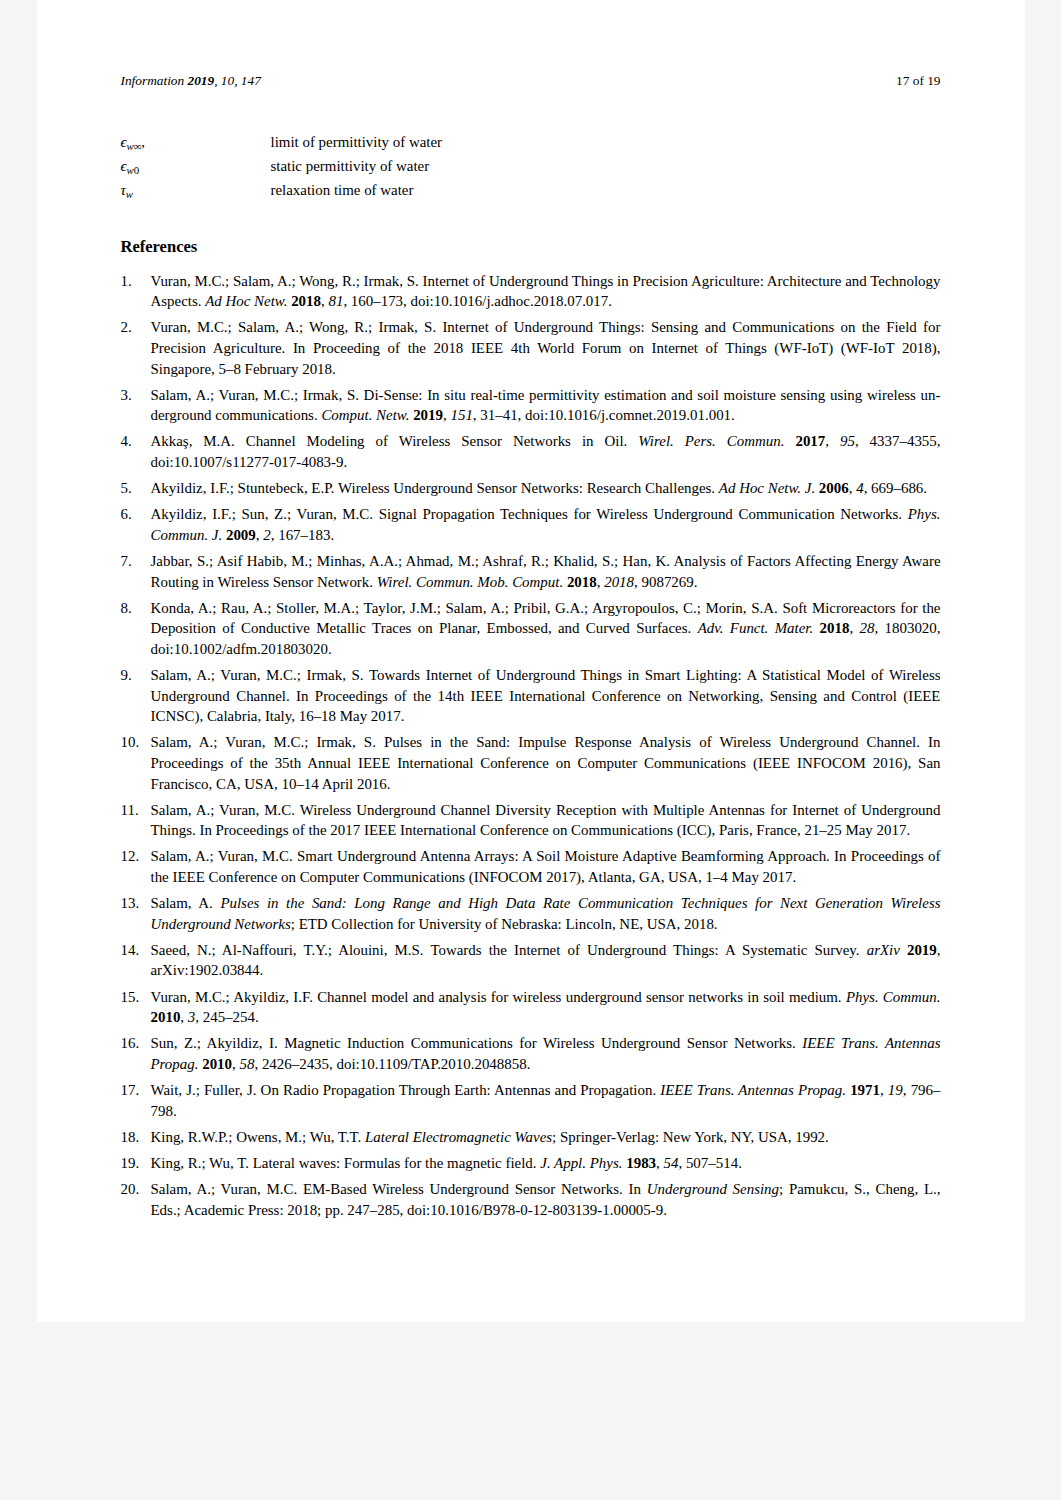Information 2019, 10, 147
17 of 19
ϵw∞,
limit of permittivity of water
ϵw 0
static permittivity of water
τw
relaxation time of water
References
Vuran, M.C.; Salam, A.; Wong, R.; Irmak, S. Internet of Underground Things in Precision Agriculture: Architecture and Technology Aspects. Ad Hoc Netw. 2018, 81, 160–173, doi:10.1016/j.adhoc.2018.07.017.
Vuran, M.C.; Salam, A.; Wong, R.; Irmak, S. Internet of Underground Things: Sensing and Communications on the Field for Precision Agriculture. In Proceeding of the 2018 IEEE 4th World Forum on Internet of Things (WF-IoT) (WF-IoT 2018), Singapore, 5–8 February 2018.
Salam, A.; Vuran, M.C.; Irmak, S. Di-Sense: In situ real-time permittivity estimation and soil moisture sensing using wireless underground communications. Comput. Netw. 2019, 151, 31–41, doi:10.1016/j.comnet.2019.01.001.
Akkaş, M.A. Channel Modeling of Wireless Sensor Networks in Oil. Wirel. Pers. Commun. 2017, 95, 4337–4355, doi:10.1007/s11277-017-4083-9.
Akyildiz, I.F.; Stuntebeck, E.P. Wireless Underground Sensor Networks: Research Challenges. Ad Hoc Netw. J. 2006, 4, 669–686.
Akyildiz, I.F.; Sun, Z.; Vuran, M.C. Signal Propagation Techniques for Wireless Underground Communication Networks. Phys. Commun. J. 2009, 2, 167–183.
Jabbar, S.; Asif Habib, M.; Minhas, A.A.; Ahmad, M.; Ashraf, R.; Khalid, S.; Han, K. Analysis of Factors Affecting Energy Aware Routing in Wireless Sensor Network. Wirel. Commun. Mob. Comput. 2018, 2018, 9087269.
Konda, A.; Rau, A.; Stoller, M.A.; Taylor, J.M.; Salam, A.; Pribil, G.A.; Argyropoulos, C.; Morin, S.A. Soft Microreactors for the Deposition of Conductive Metallic Traces on Planar, Embossed, and Curved Surfaces. Adv. Funct. Mater. 2018, 28, 1803020, doi:10.1002/adfm.201803020.
Salam, A.; Vuran, M.C.; Irmak, S. Towards Internet of Underground Things in Smart Lighting: A Statistical Model of Wireless Underground Channel. In Proceedings of the 14th IEEE International Conference on Networking, Sensing and Control (IEEE ICNSC), Calabria, Italy, 16–18 May 2017.
Salam, A.; Vuran, M.C.; Irmak, S. Pulses in the Sand: Impulse Response Analysis of Wireless Underground Channel. In Proceedings of the 35th Annual IEEE International Conference on Computer Communications (IEEE INFOCOM 2016), San Francisco, CA, USA, 10–14 April 2016.
Salam, A.; Vuran, M.C. Wireless Underground Channel Diversity Reception with Multiple Antennas for Internet of Underground Things. In Proceedings of the 2017 IEEE International Conference on Communications (ICC), Paris, France, 21–25 May 2017.
Salam, A.; Vuran, M.C. Smart Underground Antenna Arrays: A Soil Moisture Adaptive Beamforming Approach. In Proceedings of the IEEE Conference on Computer Communications (INFOCOM 2017), Atlanta, GA, USA, 1–4 May 2017.
Salam, A. Pulses in the Sand: Long Range and High Data Rate Communication Techniques for Next Generation Wireless Underground Networks; ETD Collection for University of Nebraska: Lincoln, NE, USA, 2018.
Saeed, N.; Al-Naffouri, T.Y.; Alouini, M.S. Towards the Internet of Underground Things: A Systematic Survey. arXiv 2019, arXiv:1902.03844.
Vuran, M.C.; Akyildiz, I.F. Channel model and analysis for wireless underground sensor networks in soil medium. Phys. Commun. 2010, 3, 245–254.
Sun, Z.; Akyildiz, I. Magnetic Induction Communications for Wireless Underground Sensor Networks. IEEE Trans. Antennas Propag. 2010, 58, 2426–2435, doi:10.1109/TAP.2010.2048858.
Wait, J.; Fuller, J. On Radio Propagation Through Earth: Antennas and Propagation. IEEE Trans. Antennas Propag. 1971, 19, 796–798.
King, R.W.P.; Owens, M.; Wu, T.T. Lateral Electromagnetic Waves; Springer-Verlag: New York, NY, USA, 1992.
King, R.; Wu, T. Lateral waves: Formulas for the magnetic field. J. Appl. Phys. 1983, 54, 507–514.
Salam, A.; Vuran, M.C. EM-Based Wireless Underground Sensor Networks. In Underground Sensing; Pamukcu, S., Cheng, L., Eds.; Academic Press: 2018; pp. 247–285, doi:10.1016/B978-0-12-803139-1.00005-9.